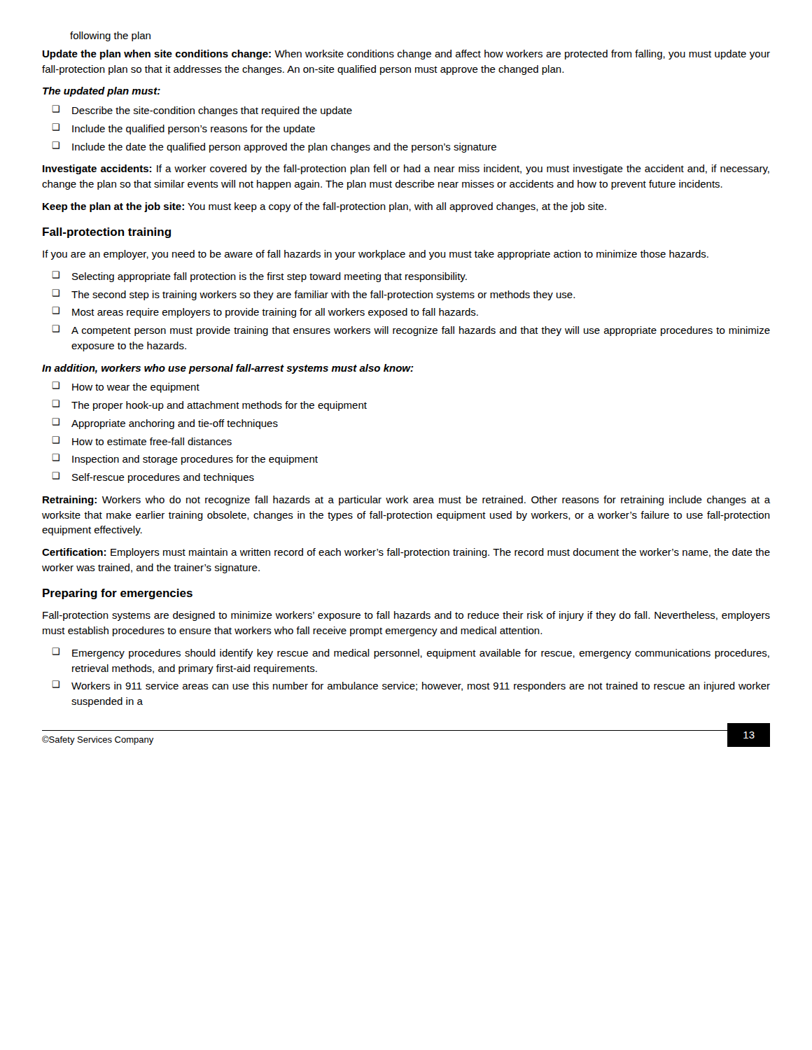following the plan
Update the plan when site conditions change: When worksite conditions change and affect how workers are protected from falling, you must update your fall-protection plan so that it addresses the changes. An on-site qualified person must approve the changed plan.
The updated plan must:
Describe the site-condition changes that required the update
Include the qualified person’s reasons for the update
Include the date the qualified person approved the plan changes and the person’s signature
Investigate accidents: If a worker covered by the fall-protection plan fell or had a near miss incident, you must investigate the accident and, if necessary, change the plan so that similar events will not happen again. The plan must describe near misses or accidents and how to prevent future incidents.
Keep the plan at the job site: You must keep a copy of the fall-protection plan, with all approved changes, at the job site.
Fall-protection training
If you are an employer, you need to be aware of fall hazards in your workplace and you must take appropriate action to minimize those hazards.
Selecting appropriate fall protection is the first step toward meeting that responsibility.
The second step is training workers so they are familiar with the fall-protection systems or methods they use.
Most areas require employers to provide training for all workers exposed to fall hazards.
A competent person must provide training that ensures workers will recognize fall hazards and that they will use appropriate procedures to minimize exposure to the hazards.
In addition, workers who use personal fall-arrest systems must also know:
How to wear the equipment
The proper hook-up and attachment methods for the equipment
Appropriate anchoring and tie-off techniques
How to estimate free-fall distances
Inspection and storage procedures for the equipment
Self-rescue procedures and techniques
Retraining: Workers who do not recognize fall hazards at a particular work area must be retrained. Other reasons for retraining include changes at a worksite that make earlier training obsolete, changes in the types of fall-protection equipment used by workers, or a worker’s failure to use fall-protection equipment effectively.
Certification: Employers must maintain a written record of each worker’s fall-protection training. The record must document the worker’s name, the date the worker was trained, and the trainer’s signature.
Preparing for emergencies
Fall-protection systems are designed to minimize workers’ exposure to fall hazards and to reduce their risk of injury if they do fall. Nevertheless, employers must establish procedures to ensure that workers who fall receive prompt emergency and medical attention.
Emergency procedures should identify key rescue and medical personnel, equipment available for rescue, emergency communications procedures, retrieval methods, and primary first-aid requirements.
Workers in 911 service areas can use this number for ambulance service; however, most 911 responders are not trained to rescue an injured worker suspended in a
©Safety Services Company 13